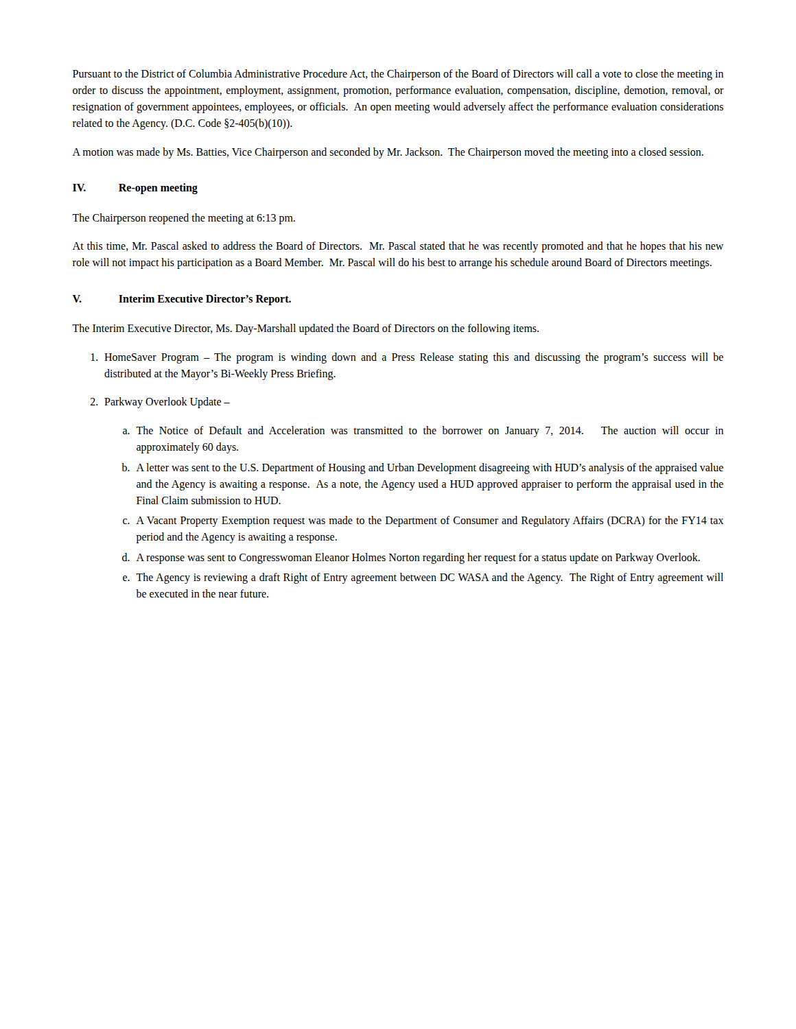Pursuant to the District of Columbia Administrative Procedure Act, the Chairperson of the Board of Directors will call a vote to close the meeting in order to discuss the appointment, employment, assignment, promotion, performance evaluation, compensation, discipline, demotion, removal, or resignation of government appointees, employees, or officials. An open meeting would adversely affect the performance evaluation considerations related to the Agency. (D.C. Code §2-405(b)(10)).
A motion was made by Ms. Batties, Vice Chairperson and seconded by Mr. Jackson. The Chairperson moved the meeting into a closed session.
IV. Re-open meeting
The Chairperson reopened the meeting at 6:13 pm.
At this time, Mr. Pascal asked to address the Board of Directors. Mr. Pascal stated that he was recently promoted and that he hopes that his new role will not impact his participation as a Board Member. Mr. Pascal will do his best to arrange his schedule around Board of Directors meetings.
V. Interim Executive Director’s Report.
The Interim Executive Director, Ms. Day-Marshall updated the Board of Directors on the following items.
HomeSaver Program – The program is winding down and a Press Release stating this and discussing the program’s success will be distributed at the Mayor’s Bi-Weekly Press Briefing.
Parkway Overlook Update –
The Notice of Default and Acceleration was transmitted to the borrower on January 7, 2014. The auction will occur in approximately 60 days.
A letter was sent to the U.S. Department of Housing and Urban Development disagreeing with HUD’s analysis of the appraised value and the Agency is awaiting a response. As a note, the Agency used a HUD approved appraiser to perform the appraisal used in the Final Claim submission to HUD.
A Vacant Property Exemption request was made to the Department of Consumer and Regulatory Affairs (DCRA) for the FY14 tax period and the Agency is awaiting a response.
A response was sent to Congresswoman Eleanor Holmes Norton regarding her request for a status update on Parkway Overlook.
The Agency is reviewing a draft Right of Entry agreement between DC WASA and the Agency. The Right of Entry agreement will be executed in the near future.